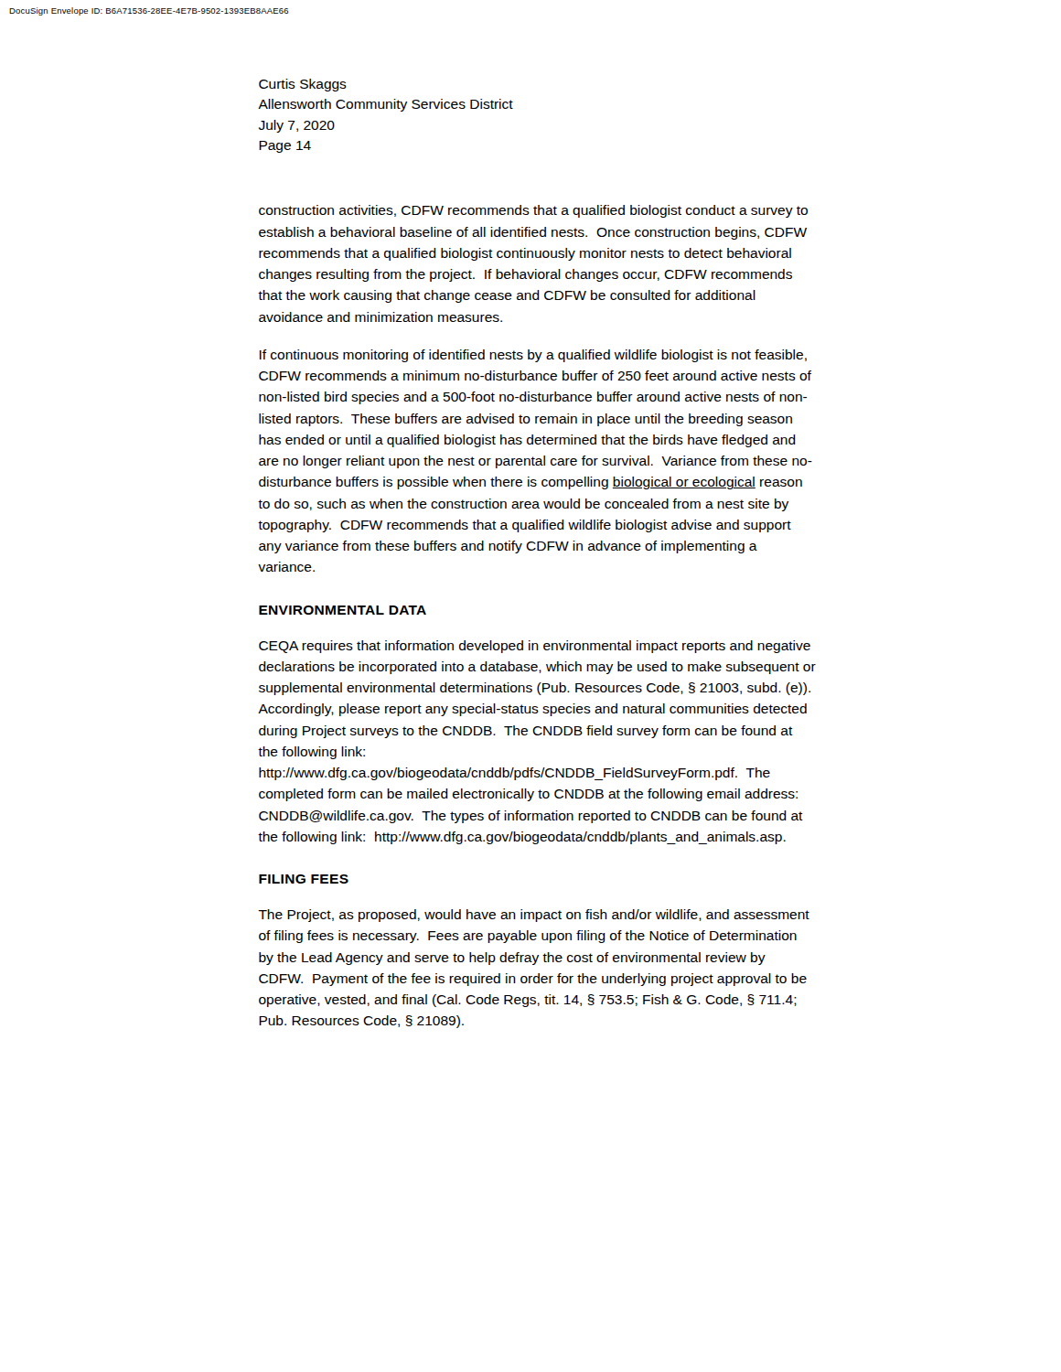DocuSign Envelope ID: B6A71536-28EE-4E7B-9502-1393EB8AAE66
Curtis Skaggs
Allensworth Community Services District
July 7, 2020
Page 14
construction activities, CDFW recommends that a qualified biologist conduct a survey to establish a behavioral baseline of all identified nests. Once construction begins, CDFW recommends that a qualified biologist continuously monitor nests to detect behavioral changes resulting from the project. If behavioral changes occur, CDFW recommends that the work causing that change cease and CDFW be consulted for additional avoidance and minimization measures.
If continuous monitoring of identified nests by a qualified wildlife biologist is not feasible, CDFW recommends a minimum no-disturbance buffer of 250 feet around active nests of non-listed bird species and a 500-foot no-disturbance buffer around active nests of non-listed raptors. These buffers are advised to remain in place until the breeding season has ended or until a qualified biologist has determined that the birds have fledged and are no longer reliant upon the nest or parental care for survival. Variance from these no-disturbance buffers is possible when there is compelling biological or ecological reason to do so, such as when the construction area would be concealed from a nest site by topography. CDFW recommends that a qualified wildlife biologist advise and support any variance from these buffers and notify CDFW in advance of implementing a variance.
ENVIRONMENTAL DATA
CEQA requires that information developed in environmental impact reports and negative declarations be incorporated into a database, which may be used to make subsequent or supplemental environmental determinations (Pub. Resources Code, § 21003, subd. (e)). Accordingly, please report any special-status species and natural communities detected during Project surveys to the CNDDB. The CNDDB field survey form can be found at the following link: http://www.dfg.ca.gov/biogeodata/cnddb/pdfs/CNDDB_FieldSurveyForm.pdf. The completed form can be mailed electronically to CNDDB at the following email address: CNDDB@wildlife.ca.gov. The types of information reported to CNDDB can be found at the following link: http://www.dfg.ca.gov/biogeodata/cnddb/plants_and_animals.asp.
FILING FEES
The Project, as proposed, would have an impact on fish and/or wildlife, and assessment of filing fees is necessary. Fees are payable upon filing of the Notice of Determination by the Lead Agency and serve to help defray the cost of environmental review by CDFW. Payment of the fee is required in order for the underlying project approval to be operative, vested, and final (Cal. Code Regs, tit. 14, § 753.5; Fish & G. Code, § 711.4; Pub. Resources Code, § 21089).